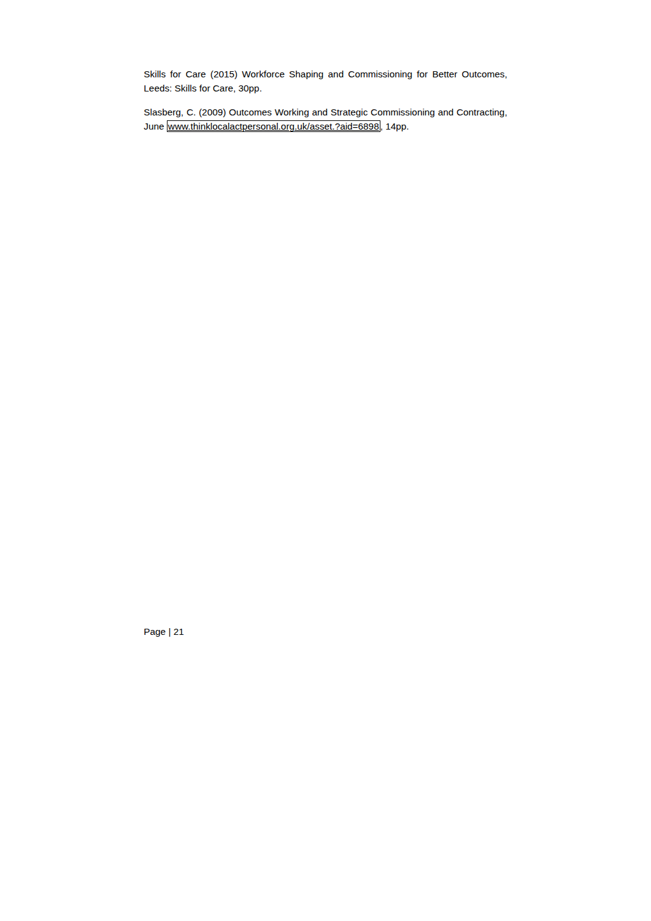Skills for Care (2015) Workforce Shaping and Commissioning for Better Outcomes, Leeds: Skills for Care, 30pp.
Slasberg, C. (2009) Outcomes Working and Strategic Commissioning and Contracting, June www.thinklocalactpersonal.org.uk/asset.?aid=6898, 14pp.
Page | 21